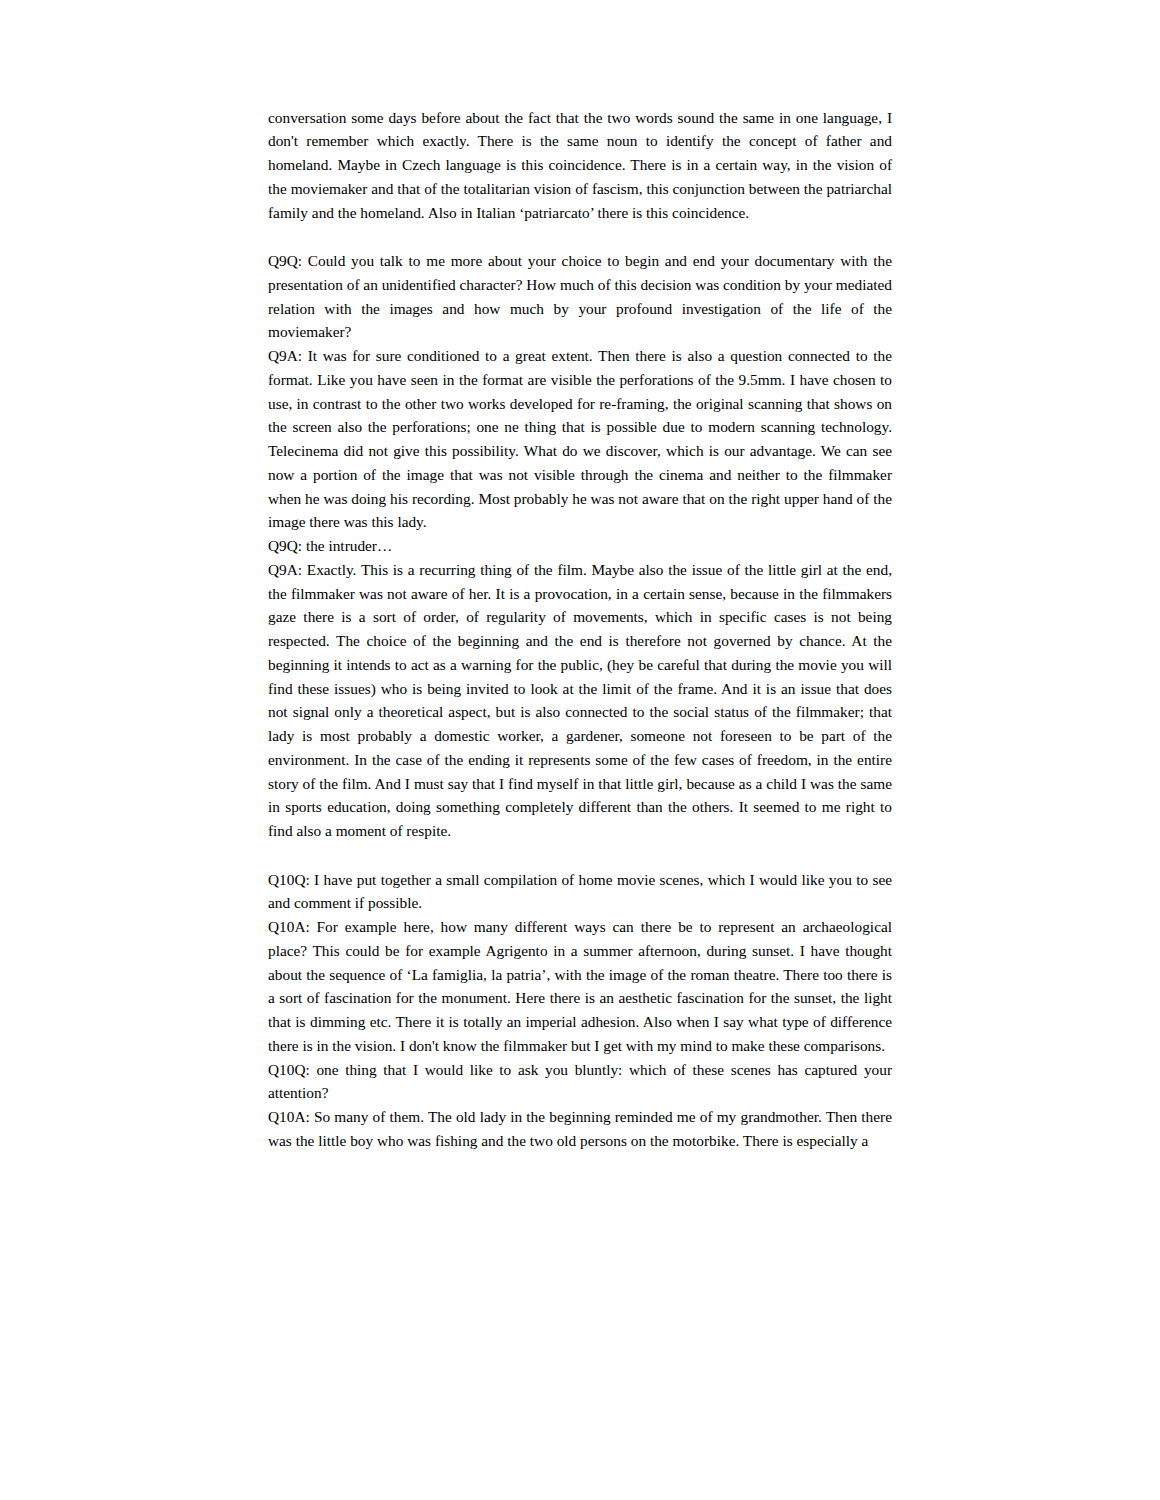conversation some days before about the fact that the two words sound the same in one language, I don't remember which exactly. There is the same noun to identify the concept of father and homeland. Maybe in Czech language is this coincidence. There is in a certain way, in the vision of the moviemaker and that of the totalitarian vision of fascism, this conjunction between the patriarchal family and the homeland. Also in Italian ‘patriarcato’ there is this coincidence.
Q9Q: Could you talk to me more about your choice to begin and end your documentary with the presentation of an unidentified character? How much of this decision was condition by your mediated relation with the images and how much by your profound investigation of the life of the moviemaker?
Q9A: It was for sure conditioned to a great extent. Then there is also a question connected to the format. Like you have seen in the format are visible the perforations of the 9.5mm. I have chosen to use, in contrast to the other two works developed for re-framing, the original scanning that shows on the screen also the perforations; one ne thing that is possible due to modern scanning technology. Telecinema did not give this possibility. What do we discover, which is our advantage. We can see now a portion of the image that was not visible through the cinema and neither to the filmmaker when he was doing his recording. Most probably he was not aware that on the right upper hand of the image there was this lady.
Q9Q: the intruder…
Q9A: Exactly. This is a recurring thing of the film. Maybe also the issue of the little girl at the end, the filmmaker was not aware of her. It is a provocation, in a certain sense, because in the filmmakers gaze there is a sort of order, of regularity of movements, which in specific cases is not being respected. The choice of the beginning and the end is therefore not governed by chance. At the beginning it intends to act as a warning for the public, (hey be careful that during the movie you will find these issues) who is being invited to look at the limit of the frame. And it is an issue that does not signal only a theoretical aspect, but is also connected to the social status of the filmmaker; that lady is most probably a domestic worker, a gardener, someone not foreseen to be part of the environment. In the case of the ending it represents some of the few cases of freedom, in the entire story of the film. And I must say that I find myself in that little girl, because as a child I was the same in sports education, doing something completely different than the others. It seemed to me right to find also a moment of respite.
Q10Q: I have put together a small compilation of home movie scenes, which I would like you to see and comment if possible.
Q10A: For example here, how many different ways can there be to represent an archaeological place? This could be for example Agrigento in a summer afternoon, during sunset. I have thought about the sequence of ‘La famiglia, la patria’, with the image of the roman theatre. There too there is a sort of fascination for the monument. Here there is an aesthetic fascination for the sunset, the light that is dimming etc. There it is totally an imperial adhesion. Also when I say what type of difference there is in the vision. I don't know the filmmaker but I get with my mind to make these comparisons.
Q10Q: one thing that I would like to ask you bluntly: which of these scenes has captured your attention?
Q10A: So many of them. The old lady in the beginning reminded me of my grandmother. Then there was the little boy who was fishing and the two old persons on the motorbike. There is especially a